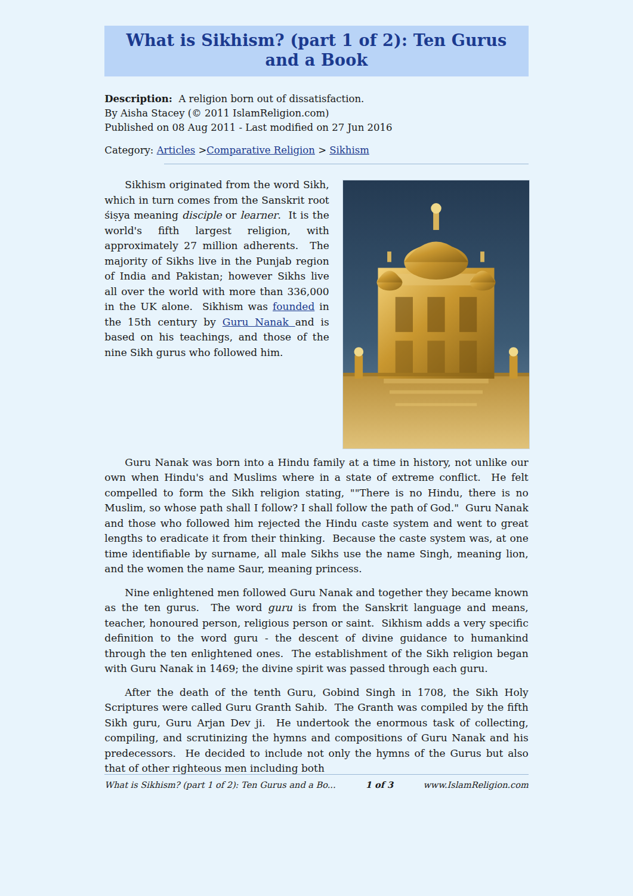What is Sikhism? (part 1 of 2): Ten Gurus and a Book
Description: A religion born out of dissatisfaction.
By Aisha Stacey (© 2011 IslamReligion.com)
Published on 08 Aug 2011 - Last modified on 27 Jun 2016
Category: Articles >Comparative Religion > Sikhism
Sikhism originated from the word Sikh, which in turn comes from the Sanskrit root śiṣya meaning disciple or learner. It is the world's fifth largest religion, with approximately 27 million adherents. The majority of Sikhs live in the Punjab region of India and Pakistan; however Sikhs live all over the world with more than 336,000 in the UK alone. Sikhism was founded in the 15th century by Guru Nanak and is based on his teachings, and those of the nine Sikh gurus who followed him.
Guru Nanak was born into a Hindu family at a time in history, not unlike our own when Hindu's and Muslims where in a state of extreme conflict. He felt compelled to form the Sikh religion stating, ""There is no Hindu, there is no Muslim, so whose path shall I follow? I shall follow the path of God." Guru Nanak and those who followed him rejected the Hindu caste system and went to great lengths to eradicate it from their thinking. Because the caste system was, at one time identifiable by surname, all male Sikhs use the name Singh, meaning lion, and the women the name Saur, meaning princess.
Nine enlightened men followed Guru Nanak and together they became known as the ten gurus. The word guru is from the Sanskrit language and means, teacher, honoured person, religious person or saint. Sikhism adds a very specific definition to the word guru - the descent of divine guidance to humankind through the ten enlightened ones. The establishment of the Sikh religion began with Guru Nanak in 1469; the divine spirit was passed through each guru.
After the death of the tenth Guru, Gobind Singh in 1708, the Sikh Holy Scriptures were called Guru Granth Sahib. The Granth was compiled by the fifth Sikh guru, Guru Arjan Dev ji. He undertook the enormous task of collecting, compiling, and scrutinizing the hymns and compositions of Guru Nanak and his predecessors. He decided to include not only the hymns of the Gurus but also that of other righteous men including both
What is Sikhism? (part 1 of 2): Ten Gurus and a Bo...
1 of 3
www.IslamReligion.com